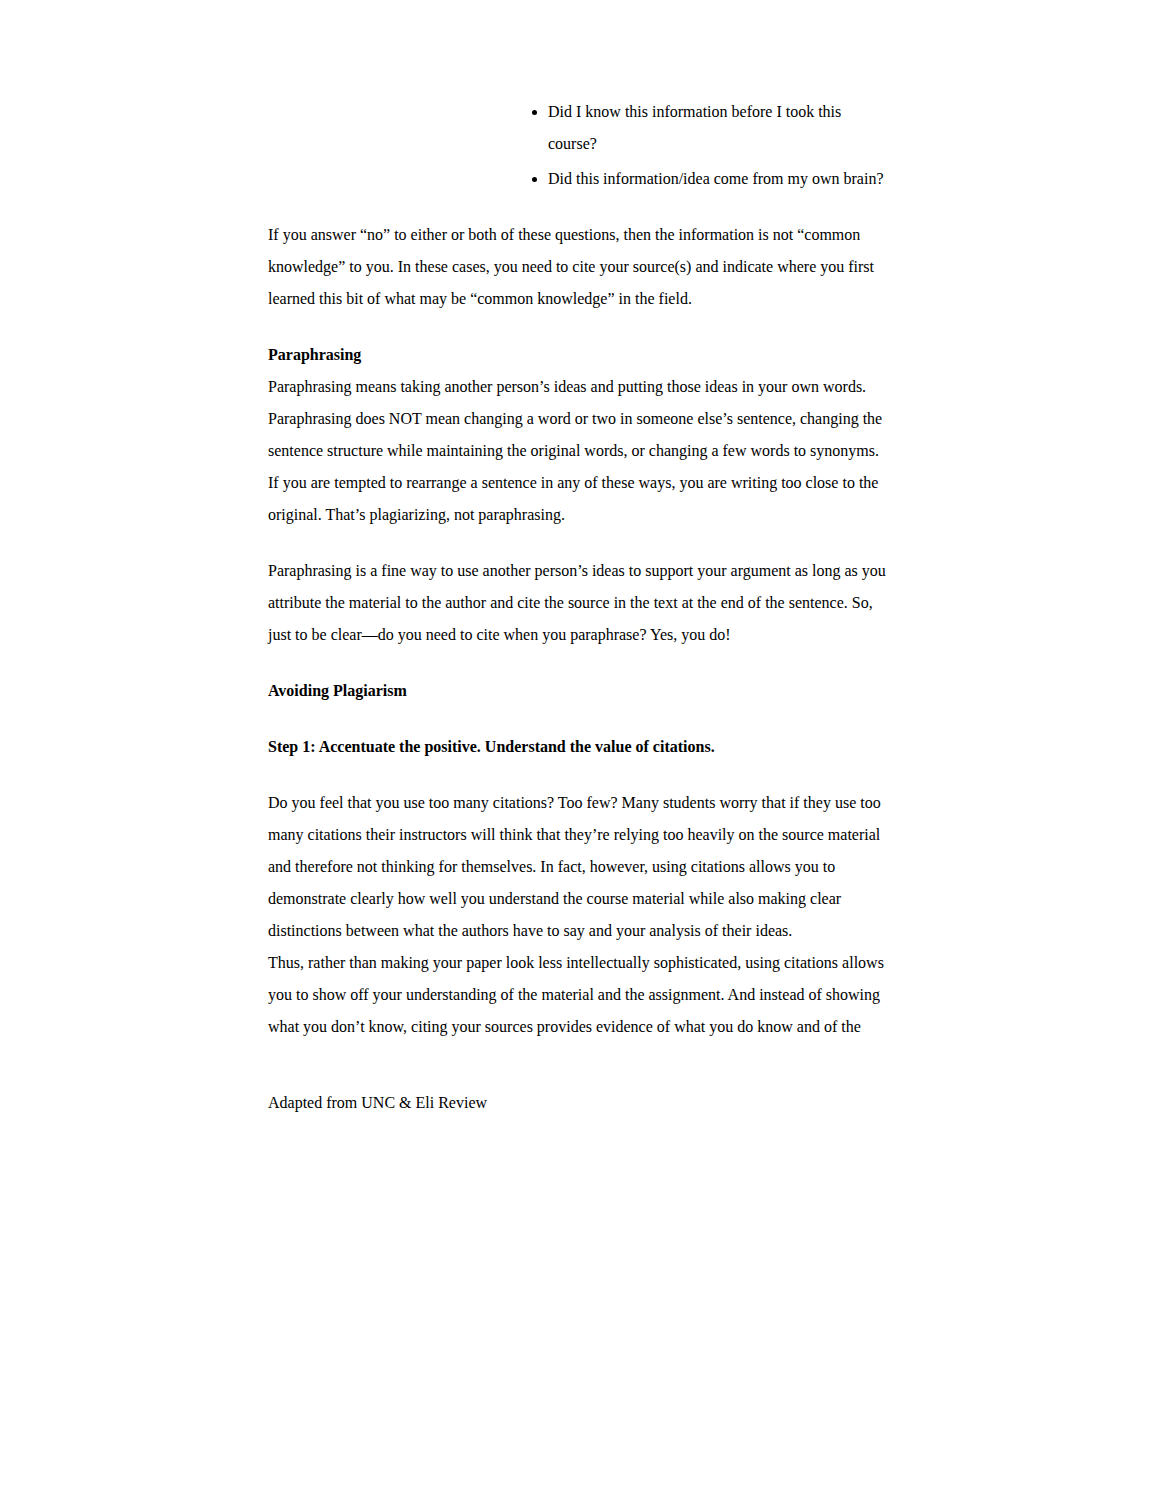Did I know this information before I took this course?
Did this information/idea come from my own brain?
If you answer “no” to either or both of these questions, then the information is not “common knowledge” to you. In these cases, you need to cite your source(s) and indicate where you first learned this bit of what may be “common knowledge” in the field.
Paraphrasing
Paraphrasing means taking another person’s ideas and putting those ideas in your own words. Paraphrasing does NOT mean changing a word or two in someone else’s sentence, changing the sentence structure while maintaining the original words, or changing a few words to synonyms. If you are tempted to rearrange a sentence in any of these ways, you are writing too close to the original. That’s plagiarizing, not paraphrasing.
Paraphrasing is a fine way to use another person’s ideas to support your argument as long as you attribute the material to the author and cite the source in the text at the end of the sentence. So, just to be clear—do you need to cite when you paraphrase? Yes, you do!
Avoiding Plagiarism
Step 1: Accentuate the positive. Understand the value of citations.
Do you feel that you use too many citations? Too few? Many students worry that if they use too many citations their instructors will think that they’re relying too heavily on the source material and therefore not thinking for themselves. In fact, however, using citations allows you to demonstrate clearly how well you understand the course material while also making clear distinctions between what the authors have to say and your analysis of their ideas.
Thus, rather than making your paper look less intellectually sophisticated, using citations allows you to show off your understanding of the material and the assignment. And instead of showing what you don’t know, citing your sources provides evidence of what you do know and of the
Adapted from UNC & Eli Review